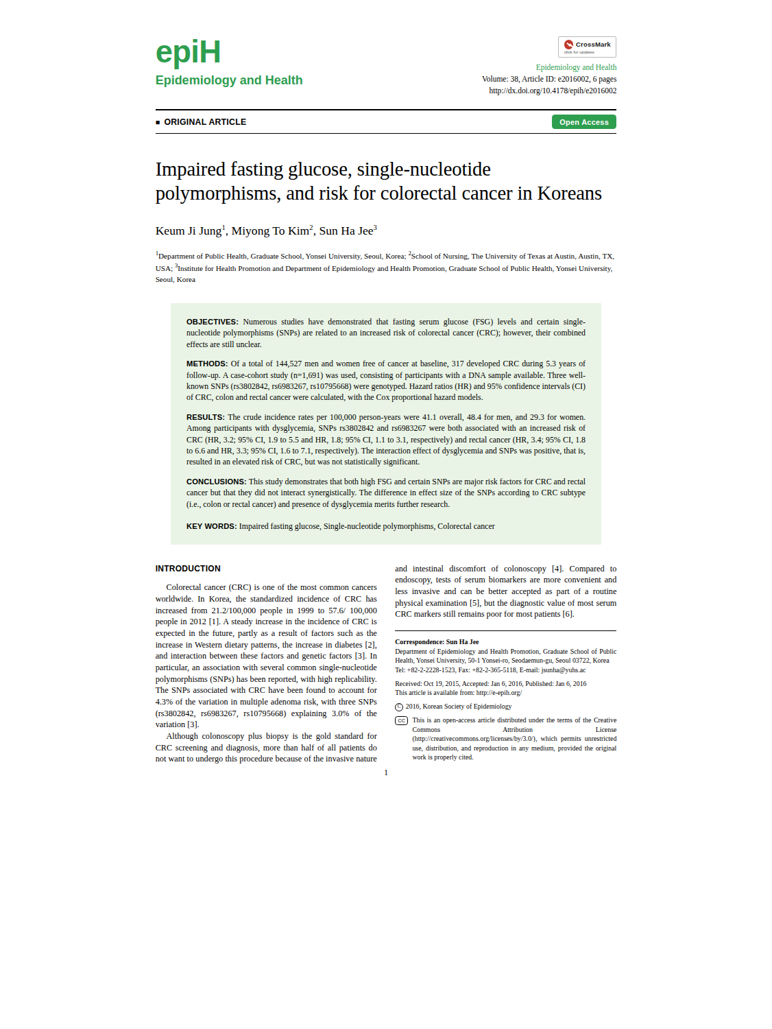epi H
Epidemiology and Health
CrossMark
click for updates
Epidemiology and Health
Volume: 38, Article ID: e2016002, 6 pages
http://dx.doi.org/10.4178/epih/e2016002
ORIGINAL ARTICLE
Open Access
Impaired fasting glucose, single-nucleotide polymorphisms, and risk for colorectal cancer in Koreans
Keum Ji Jung1, Miyong To Kim2, Sun Ha Jee3
1Department of Public Health, Graduate School, Yonsei University, Seoul, Korea; 2School of Nursing, The University of Texas at Austin, Austin, TX, USA; 3Institute for Health Promotion and Department of Epidemiology and Health Promotion, Graduate School of Public Health, Yonsei University, Seoul, Korea
OBJECTIVES: Numerous studies have demonstrated that fasting serum glucose (FSG) levels and certain single-nucleotide polymorphisms (SNPs) are related to an increased risk of colorectal cancer (CRC); however, their combined effects are still unclear.
METHODS: Of a total of 144,527 men and women free of cancer at baseline, 317 developed CRC during 5.3 years of follow-up. A case-cohort study (n=1,691) was used, consisting of participants with a DNA sample available. Three well-known SNPs (rs3802842, rs6983267, rs10795668) were genotyped. Hazard ratios (HR) and 95% confidence intervals (CI) of CRC, colon and rectal cancer were calculated, with the Cox proportional hazard models.
RESULTS: The crude incidence rates per 100,000 person-years were 41.1 overall, 48.4 for men, and 29.3 for women. Among participants with dysglycemia, SNPs rs3802842 and rs6983267 were both associated with an increased risk of CRC (HR, 3.2; 95% CI, 1.9 to 5.5 and HR, 1.8; 95% CI, 1.1 to 3.1, respectively) and rectal cancer (HR, 3.4; 95% CI, 1.8 to 6.6 and HR, 3.3; 95% CI, 1.6 to 7.1, respectively). The interaction effect of dysglycemia and SNPs was positive, that is, resulted in an elevated risk of CRC, but was not statistically significant.
CONCLUSIONS: This study demonstrates that both high FSG and certain SNPs are major risk factors for CRC and rectal cancer but that they did not interact synergistically. The difference in effect size of the SNPs according to CRC subtype (i.e., colon or rectal cancer) and presence of dysglycemia merits further research.
KEY WORDS: Impaired fasting glucose, Single-nucleotide polymorphisms, Colorectal cancer
INTRODUCTION
Colorectal cancer (CRC) is one of the most common cancers worldwide. In Korea, the standardized incidence of CRC has increased from 21.2/100,000 people in 1999 to 57.6/ 100,000 people in 2012 [1]. A steady increase in the incidence of CRC is expected in the future, partly as a result of factors such as the increase in Western dietary patterns, the increase in diabetes [2], and interaction between these factors and genetic factors [3]. In particular, an association with several common single-nucleotide polymorphisms (SNPs) has been reported, with high replicability. The SNPs associated with CRC have been found to account for 4.3% of the variation in multiple adenoma risk, with three SNPs (rs3802842, rs6983267, rs10795668) explaining 3.0% of the variation [3].
Although colonoscopy plus biopsy is the gold standard for CRC screening and diagnosis, more than half of all patients do not want to undergo this procedure because of the invasive nature and intestinal discomfort of colonoscopy [4]. Compared to endoscopy, tests of serum biomarkers are more convenient and less invasive and can be better accepted as part of a routine physical examination [5], but the diagnostic value of most serum CRC markers still remains poor for most patients [6].
Correspondence: Sun Ha Jee
Department of Epidemiology and Health Promotion, Graduate School of Public Health, Yonsei University, 50-1 Yonsei-ro, Seodaemun-gu, Seoul 03722, Korea
Tel: +82-2-2228-1523, Fax: +82-2-365-5118, E-mail: jsunha@yuhs.ac
Received: Oct 19, 2015, Accepted: Jan 6, 2016, Published: Jan 6, 2016
This article is available from: http://e-epih.org/
C2016, Korean Society of Epidemiology
CC This is an open-access article distributed under the terms of the Creative Commons Attribution License (http://creativecommons.org/licenses/by/3.0/), which permits unrestricted use, distribution, and reproduction in any medium, provided the original work is properly cited.
1